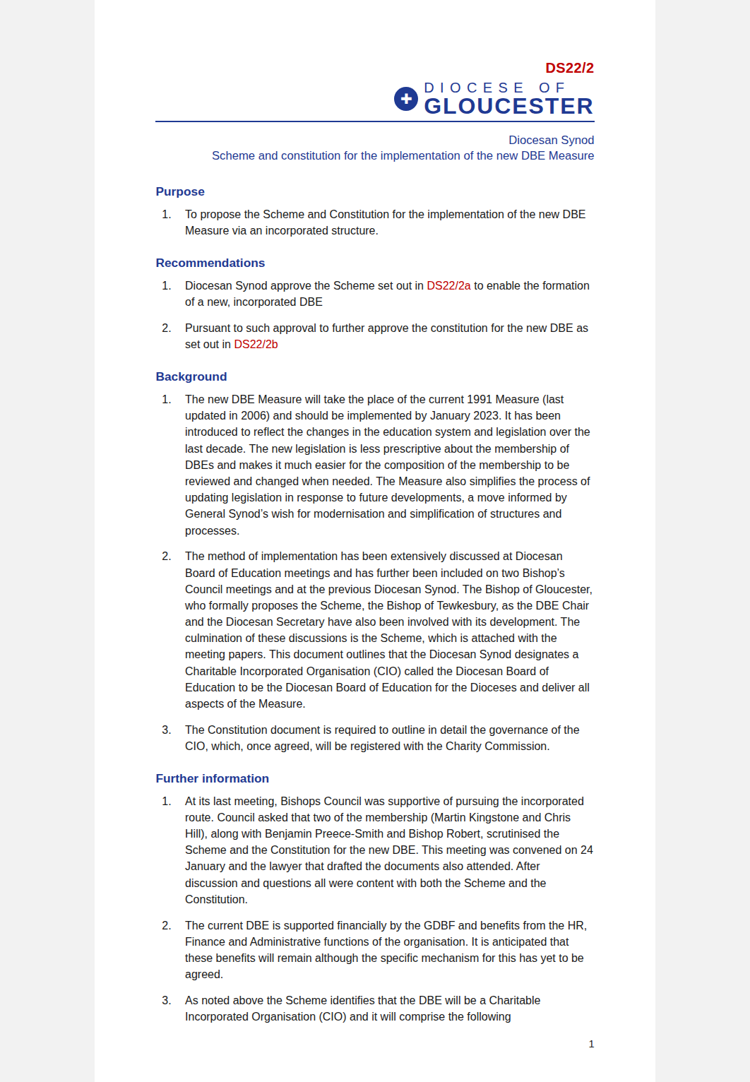DS22/2
✚ DIOCESE OF GLOUCESTER
Diocesan Synod
Scheme and constitution for the implementation of the new DBE Measure
Purpose
To propose the Scheme and Constitution for the implementation of the new DBE Measure via an incorporated structure.
Recommendations
Diocesan Synod approve the Scheme set out in DS22/2a to enable the formation of a new, incorporated DBE
Pursuant to such approval to further approve the constitution for the new DBE as set out in DS22/2b
Background
The new DBE Measure will take the place of the current 1991 Measure (last updated in 2006) and should be implemented by January 2023. It has been introduced to reflect the changes in the education system and legislation over the last decade. The new legislation is less prescriptive about the membership of DBEs and makes it much easier for the composition of the membership to be reviewed and changed when needed. The Measure also simplifies the process of updating legislation in response to future developments, a move informed by General Synod’s wish for modernisation and simplification of structures and processes.
The method of implementation has been extensively discussed at Diocesan Board of Education meetings and has further been included on two Bishop’s Council meetings and at the previous Diocesan Synod. The Bishop of Gloucester, who formally proposes the Scheme, the Bishop of Tewkesbury, as the DBE Chair and the Diocesan Secretary have also been involved with its development. The culmination of these discussions is the Scheme, which is attached with the meeting papers. This document outlines that the Diocesan Synod designates a Charitable Incorporated Organisation (CIO) called the Diocesan Board of Education to be the Diocesan Board of Education for the Dioceses and deliver all aspects of the Measure.
The Constitution document is required to outline in detail the governance of the CIO, which, once agreed, will be registered with the Charity Commission.
Further information
At its last meeting, Bishops Council was supportive of pursuing the incorporated route. Council asked that two of the membership (Martin Kingstone and Chris Hill), along with Benjamin Preece-Smith and Bishop Robert, scrutinised the Scheme and the Constitution for the new DBE. This meeting was convened on 24 January and the lawyer that drafted the documents also attended. After discussion and questions all were content with both the Scheme and the Constitution.
The current DBE is supported financially by the GDBF and benefits from the HR, Finance and Administrative functions of the organisation. It is anticipated that these benefits will remain although the specific mechanism for this has yet to be agreed.
As noted above the Scheme identifies that the DBE will be a Charitable Incorporated Organisation (CIO) and it will comprise the following
1